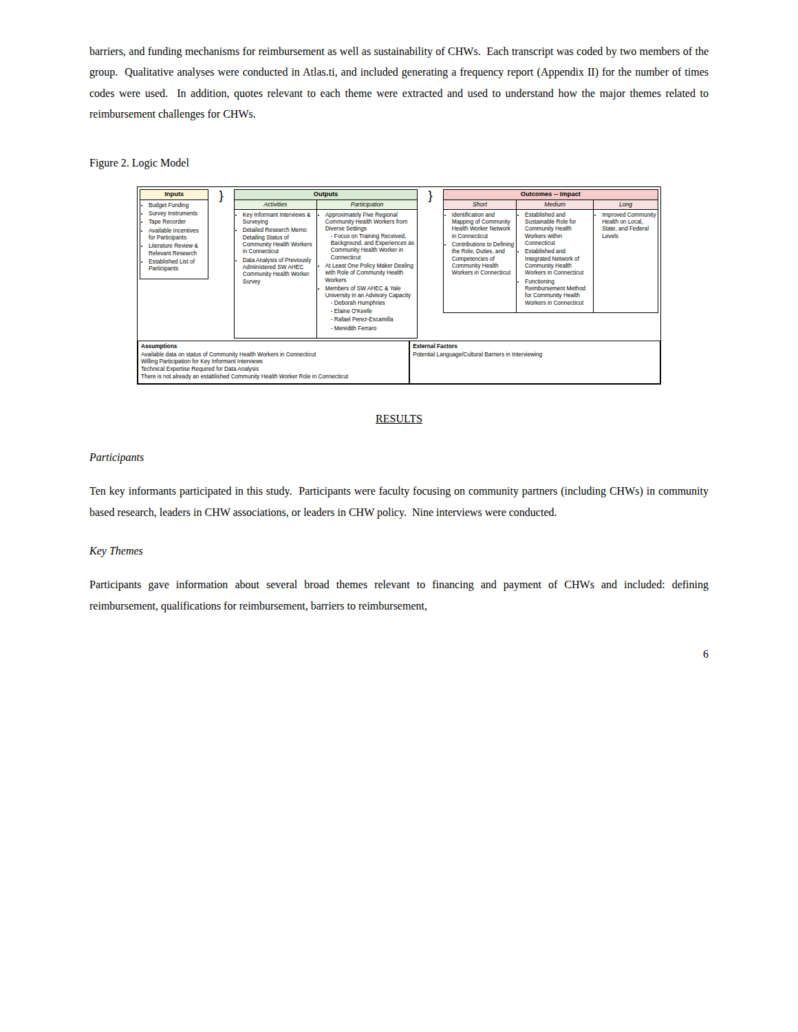barriers, and funding mechanisms for reimbursement as well as sustainability of CHWs. Each transcript was coded by two members of the group. Qualitative analyses were conducted in Atlas.ti, and included generating a frequency report (Appendix II) for the number of times codes were used. In addition, quotes relevant to each theme were extracted and used to understand how the major themes related to reimbursement challenges for CHWs.
Figure 2. Logic Model
| Inputs Budget Funding Survey Instruments Tape Recorder Available Incentives for Participants Literature Review & Relevant Research Established List of Participants | } | Outputs / Activities / Participation / / Key Informant Interviews & Surveying Detailed Research Memo Detailing Status of Community Health Workers in Connecticut Data Analysis of Previously Administered SW AHEC Community Health Worker Survey / Approximately Five Regional Community Health Workers from Diverse Settings Focus on Training Received, Background, and Experiences as Community Health Worker in Connecticut At Least One Policy Maker Dealing with Role of Community Health Workers Members of SW AHEC & Yale University in an Advisory Capacity Deborah Humphries Elaine O'Keefe Rafael Perez-Escamilla Meredith Ferraro / | } | Outcomes -- Impact / Short / Medium / Long / / Identification and Mapping of Community Health Worker Network in Connecticut Contributions to Defining the Role, Duties, and Competencies of Community Health Workers in Connecticut / Established and Sustainable Role for Community Health Workers within Connecticut Established and Integrated Network of Community Health Workers in Connecticut Functioning Reimbursement Method for Community Health Workers in Connecticut / Improved Community Health on Local, State, and Federal Levels / |
| Assumptions Available data on status of Community Health Workers in Connecticut Willing Participation for Key Informant Interviews Technical Expertise Required for Data Analysis There is not already an established Community Health Worker Role in Connecticut | External Factors Potential Language/Cultural Barriers in Interviewing |
RESULTS
Participants
Ten key informants participated in this study. Participants were faculty focusing on community partners (including CHWs) in community based research, leaders in CHW associations, or leaders in CHW policy. Nine interviews were conducted.
Key Themes
Participants gave information about several broad themes relevant to financing and payment of CHWs and included: defining reimbursement, qualifications for reimbursement, barriers to reimbursement,
6